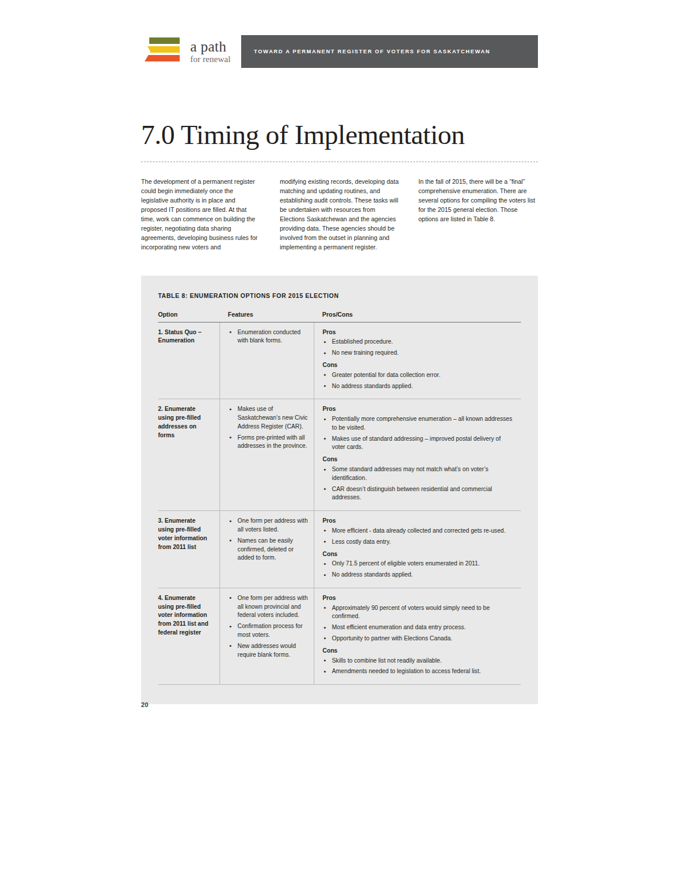a path for renewal
Toward a Permanent Register of Voters for Saskatchewan
7.0 Timing of Implementation
The development of a permanent register could begin immediately once the legislative authority is in place and proposed IT positions are filled. At that time, work can commence on building the register, negotiating data sharing agreements, developing business rules for incorporating new voters and
modifying existing records, developing data matching and updating routines, and establishing audit controls. These tasks will be undertaken with resources from Elections Saskatchewan and the agencies providing data. These agencies should be involved from the outset in planning and implementing a permanent register.
In the fall of 2015, there will be a “final” comprehensive enumeration. There are several options for compiling the voters list for the 2015 general election. Those options are listed in Table 8.
Table 8: Enumeration Options for 2015 Election
| Option | Features | Pros/Cons |
| --- | --- | --- |
| 1. Status Quo – Enumeration | Enumeration conducted with blank forms. | Pros Established procedure. No new training required. Cons Greater potential for data collection error. No address standards applied. |
| 2. Enumerate using pre-filled addresses on forms | Makes use of Saskatchewan’s new Civic Address Register (CAR). Forms pre-printed with all addresses in the province. | Pros Potentially more comprehensive enumeration – all known addresses to be visited. Makes use of standard addressing – improved postal delivery of voter cards. Cons Some standard addresses may not match what’s on voter’s identification. CAR doesn’t distinguish between residential and commercial addresses. |
| 3. Enumerate using pre-filled voter information from 2011 list | One form per address with all voters listed. Names can be easily confirmed, deleted or added to form. | Pros More efficient - data already collected and corrected gets re-used. Less costly data entry. Cons Only 71.5 percent of eligible voters enumerated in 2011. No address standards applied. |
| 4. Enumerate using pre-filled voter information from 2011 list and federal register | One form per address with all known provincial and federal voters included. Confirmation process for most voters. New addresses would require blank forms. | Pros Approximately 90 percent of voters would simply need to be confirmed. Most efficient enumeration and data entry process. Opportunity to partner with Elections Canada. Cons Skills to combine list not readily available. Amendments needed to legislation to access federal list. |
20